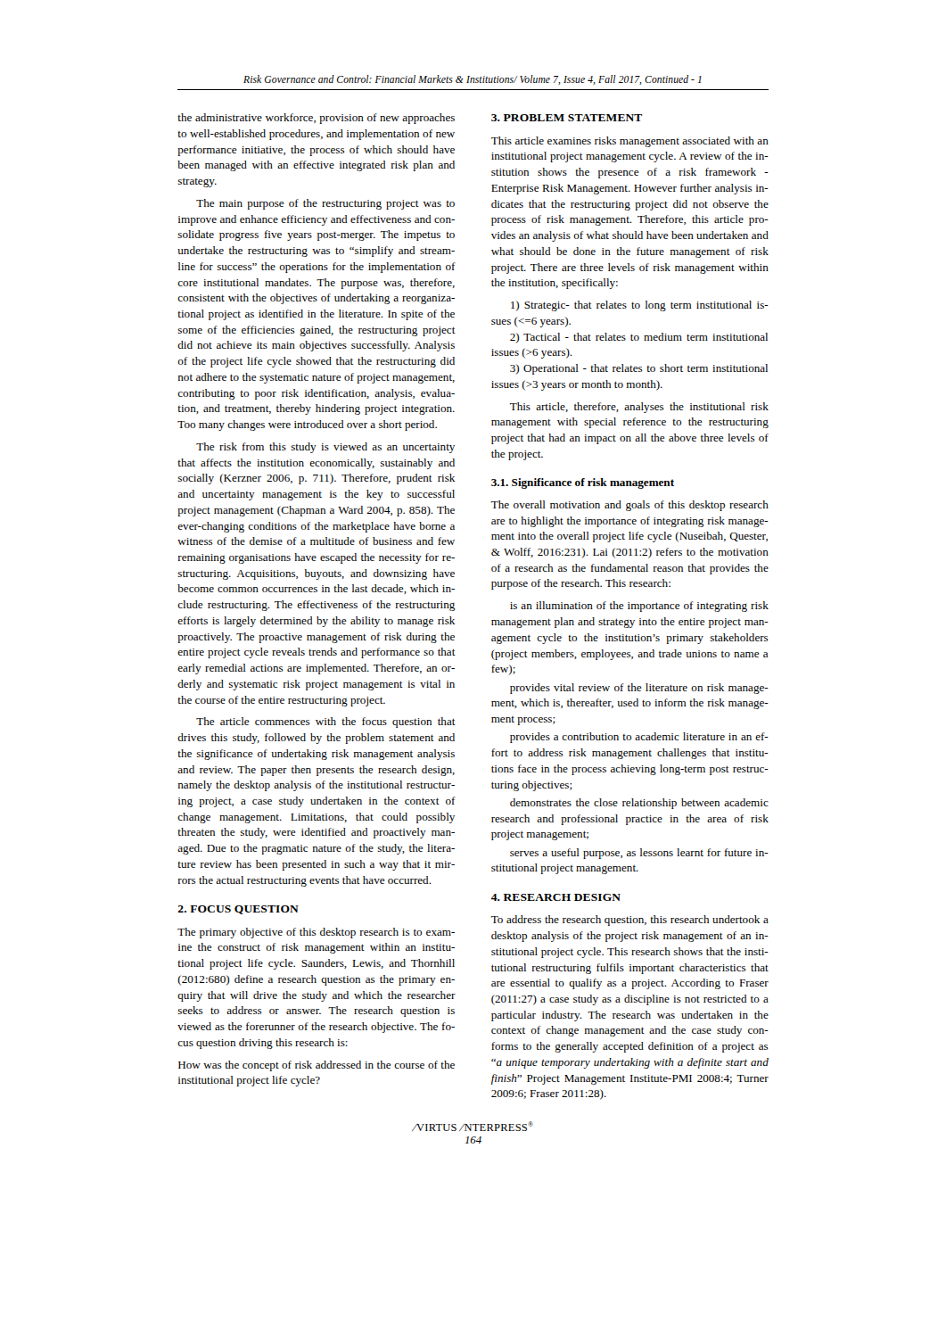Risk Governance and Control: Financial Markets & Institutions/ Volume 7, Issue 4, Fall 2017, Continued - 1
the administrative workforce, provision of new approaches to well-established procedures, and implementation of new performance initiative, the process of which should have been managed with an effective integrated risk plan and strategy.
The main purpose of the restructuring project was to improve and enhance efficiency and effectiveness and consolidate progress five years post-merger. The impetus to undertake the restructuring was to “simplify and streamline for success” the operations for the implementation of core institutional mandates. The purpose was, therefore, consistent with the objectives of undertaking a reorganizational project as identified in the literature. In spite of the some of the efficiencies gained, the restructuring project did not achieve its main objectives successfully. Analysis of the project life cycle showed that the restructuring did not adhere to the systematic nature of project management, contributing to poor risk identification, analysis, evaluation, and treatment, thereby hindering project integration. Too many changes were introduced over a short period.
The risk from this study is viewed as an uncertainty that affects the institution economically, sustainably and socially (Kerzner 2006, p. 711). Therefore, prudent risk and uncertainty management is the key to successful project management (Chapman a Ward 2004, p. 858). The ever-changing conditions of the marketplace have borne a witness of the demise of a multitude of business and few remaining organisations have escaped the necessity for restructuring. Acquisitions, buyouts, and downsizing have become common occurrences in the last decade, which include restructuring. The effectiveness of the restructuring efforts is largely determined by the ability to manage risk proactively. The proactive management of risk during the entire project cycle reveals trends and performance so that early remedial actions are implemented. Therefore, an orderly and systematic risk project management is vital in the course of the entire restructuring project.
The article commences with the focus question that drives this study, followed by the problem statement and the significance of undertaking risk management analysis and review. The paper then presents the research design, namely the desktop analysis of the institutional restructuring project, a case study undertaken in the context of change management. Limitations, that could possibly threaten the study, were identified and proactively managed. Due to the pragmatic nature of the study, the literature review has been presented in such a way that it mirrors the actual restructuring events that have occurred.
2. Focus Question
The primary objective of this desktop research is to examine the construct of risk management within an institutional project life cycle. Saunders, Lewis, and Thornhill (2012:680) define a research question as the primary enquiry that will drive the study and which the researcher seeks to address or answer. The research question is viewed as the forerunner of the research objective. The focus question driving this research is:
How was the concept of risk addressed in the course of the institutional project life cycle?
3. Problem Statement
This article examines risks management associated with an institutional project management cycle. A review of the institution shows the presence of a risk framework - Enterprise Risk Management. However further analysis indicates that the restructuring project did not observe the process of risk management. Therefore, this article provides an analysis of what should have been undertaken and what should be done in the future management of risk project. There are three levels of risk management within the institution, specifically:
1) Strategic- that relates to long term institutional issues (<=6 years).
2) Tactical - that relates to medium term institutional issues (>6 years).
3) Operational - that relates to short term institutional issues (>3 years or month to month).
This article, therefore, analyses the institutional risk management with special reference to the restructuring project that had an impact on all the above three levels of the project.
3.1. Significance of risk management
The overall motivation and goals of this desktop research are to highlight the importance of integrating risk management into the overall project life cycle (Nuseibah, Quester, & Wolff, 2016:231). Lai (2011:2) refers to the motivation of a research as the fundamental reason that provides the purpose of the research. This research:
is an illumination of the importance of integrating risk management plan and strategy into the entire project management cycle to the institution’s primary stakeholders (project members, employees, and trade unions to name a few);
provides vital review of the literature on risk management, which is, thereafter, used to inform the risk management process;
provides a contribution to academic literature in an effort to address risk management challenges that institutions face in the process achieving long-term post restructuring objectives;
demonstrates the close relationship between academic research and professional practice in the area of risk project management;
serves a useful purpose, as lessons learnt for future institutional project management.
4. Research Design
To address the research question, this research undertook a desktop analysis of the project risk management of an institutional project cycle. This research shows that the institutional restructuring fulfils important characteristics that are essential to qualify as a project. According to Fraser (2011:27) a case study as a discipline is not restricted to a particular industry. The research was undertaken in the context of change management and the case study conforms to the generally accepted definition of a project as “a unique temporary undertaking with a definite start and finish” Project Management Institute-PMI 2008:4; Turner 2009:6; Fraser 2011:28).
/VIRTUS /NTERPRESS®
164